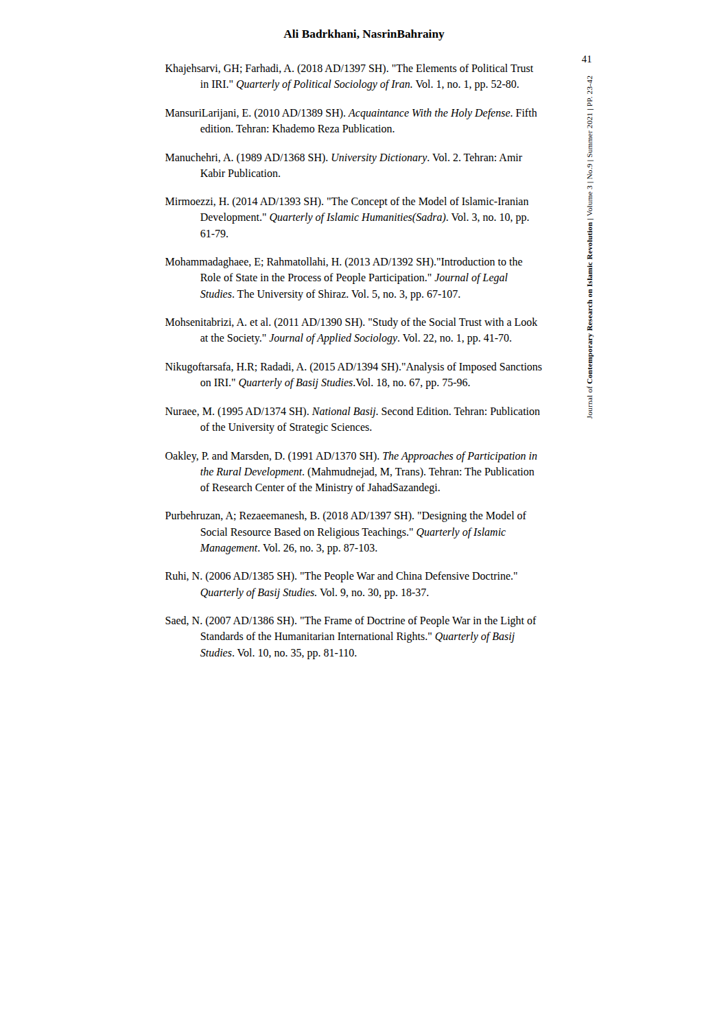Ali Badrkhani, NasrinBahrainy
41
Journal of Contemporary Research on Islamic Revolution | Volume 3 | No.9 | Summer 2021 | PP. 23-42
Khajehsarvi, GH; Farhadi, A. (2018 AD/1397 SH). "The Elements of Political Trust in IRI." Quarterly of Political Sociology of Iran. Vol. 1, no. 1, pp. 52-80.
MansuriLarijani, E. (2010 AD/1389 SH). Acquaintance With the Holy Defense. Fifth edition. Tehran: Khademo Reza Publication.
Manuchehri, A. (1989 AD/1368 SH). University Dictionary. Vol. 2. Tehran: Amir Kabir Publication.
Mirmoezzi, H. (2014 AD/1393 SH). "The Concept of the Model of Islamic-Iranian Development." Quarterly of Islamic Humanities(Sadra). Vol. 3, no. 10, pp. 61-79.
Mohammadaghaee, E; Rahmatollahi, H. (2013 AD/1392 SH)."Introduction to the Role of State in the Process of People Participation." Journal of Legal Studies. The University of Shiraz. Vol. 5, no. 3, pp. 67-107.
Mohsenitabrizi, A. et al. (2011 AD/1390 SH). "Study of the Social Trust with a Look at the Society." Journal of Applied Sociology. Vol. 22, no. 1, pp. 41-70.
Nikugoftarsafa, H.R; Radadi, A. (2015 AD/1394 SH)."Analysis of Imposed Sanctions on IRI." Quarterly of Basij Studies.Vol. 18, no. 67, pp. 75-96.
Nuraee, M. (1995 AD/1374 SH). National Basij. Second Edition. Tehran: Publication of the University of Strategic Sciences.
Oakley, P. and Marsden, D. (1991 AD/1370 SH). The Approaches of Participation in the Rural Development. (Mahmudnejad, M, Trans). Tehran: The Publication of Research Center of the Ministry of JahadSazandegi.
Purbehruzan, A; Rezaeemanesh, B. (2018 AD/1397 SH). "Designing the Model of Social Resource Based on Religious Teachings." Quarterly of Islamic Management. Vol. 26, no. 3, pp. 87-103.
Ruhi, N. (2006 AD/1385 SH). "The People War and China Defensive Doctrine." Quarterly of Basij Studies. Vol. 9, no. 30, pp. 18-37.
Saed, N. (2007 AD/1386 SH). "The Frame of Doctrine of People War in the Light of Standards of the Humanitarian International Rights." Quarterly of Basij Studies. Vol. 10, no. 35, pp. 81-110.